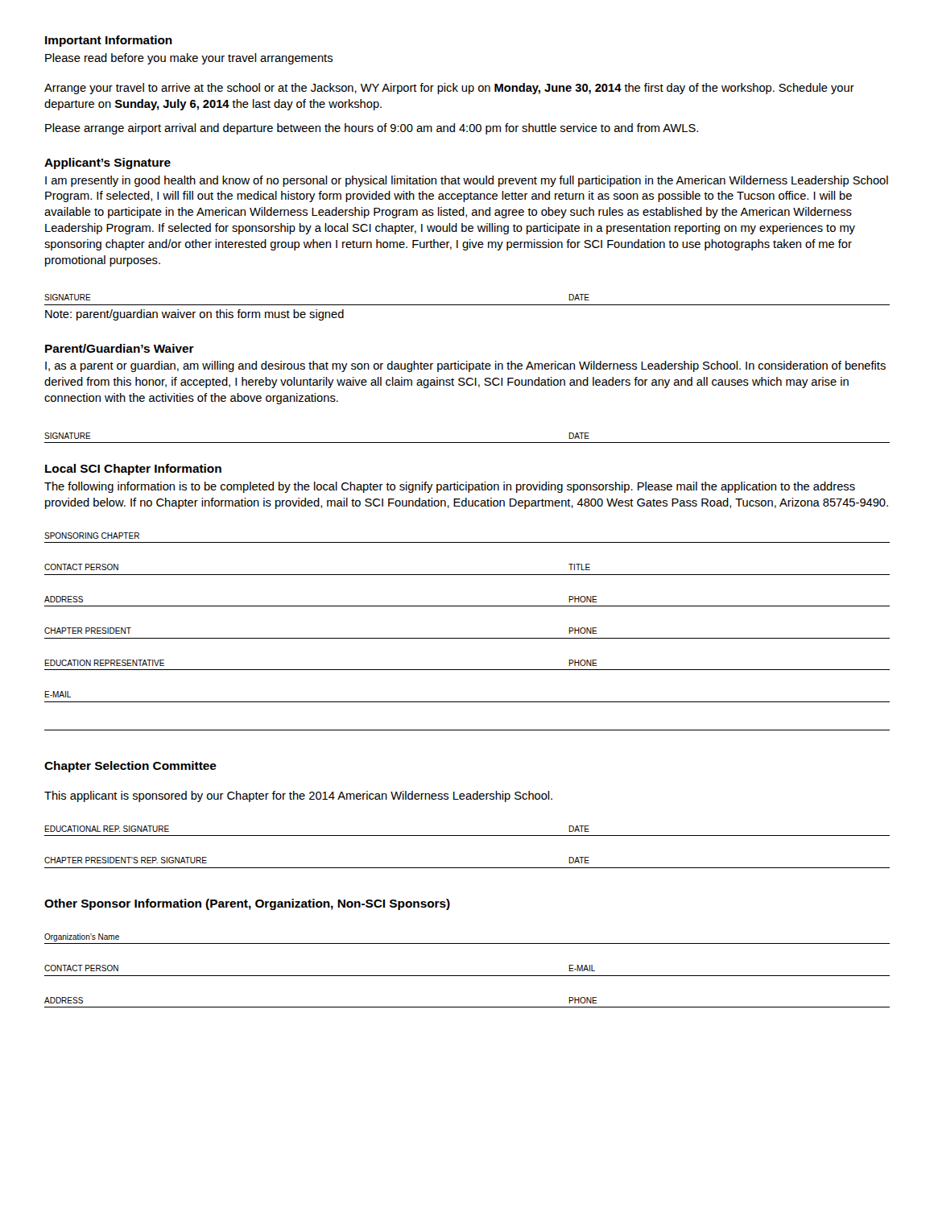Important Information
Please read before you make your travel arrangements
Arrange your travel to arrive at the school or at the Jackson, WY Airport for pick up on Monday, June 30, 2014 the first day of the workshop. Schedule your departure on Sunday, July 6, 2014 the last day of the workshop.
Please arrange airport arrival and departure between the hours of 9:00 am and 4:00 pm for shuttle service to and from AWLS.
Applicant’s Signature
I am presently in good health and know of no personal or physical limitation that would prevent my full participation in the American Wilderness Leadership School Program. If selected, I will fill out the medical history form provided with the acceptance letter and return it as soon as possible to the Tucson office. I will be available to participate in the American Wilderness Leadership Program as listed, and agree to obey such rules as established by the American Wilderness Leadership Program. If selected for sponsorship by a local SCI chapter, I would be willing to participate in a presentation reporting on my experiences to my sponsoring chapter and/or other interested group when I return home. Further, I give my permission for SCI Foundation to use photographs taken of me for promotional purposes.
SIGNATURE
DATE
Note: parent/guardian waiver on this form must be signed
Parent/Guardian’s Waiver
I, as a parent or guardian, am willing and desirous that my son or daughter participate in the American Wilderness Leadership School. In consideration of benefits derived from this honor, if accepted, I hereby voluntarily waive all claim against SCI, SCI Foundation and leaders for any and all causes which may arise in connection with the activities of the above organizations.
SIGNATURE
DATE
Local SCI Chapter Information
The following information is to be completed by the local Chapter to signify participation in providing sponsorship. Please mail the application to the address provided below. If no Chapter information is provided, mail to SCI Foundation, Education Department, 4800 West Gates Pass Road, Tucson, Arizona 85745-9490.
SPONSORING CHAPTER
CONTACT PERSON
TITLE
ADDRESS
PHONE
CHAPTER PRESIDENT
PHONE
EDUCATION REPRESENTATIVE
PHONE
E-MAIL
Chapter Selection Committee
This applicant is sponsored by our Chapter for the 2014 American Wilderness Leadership School.
EDUCATIONAL REP. SIGNATURE
DATE
CHAPTER PRESIDENT’S REP. SIGNATURE
DATE
Other Sponsor Information (Parent, Organization, Non-SCI Sponsors)
Organization’s Name
CONTACT PERSON
E-MAIL
ADDRESS
PHONE